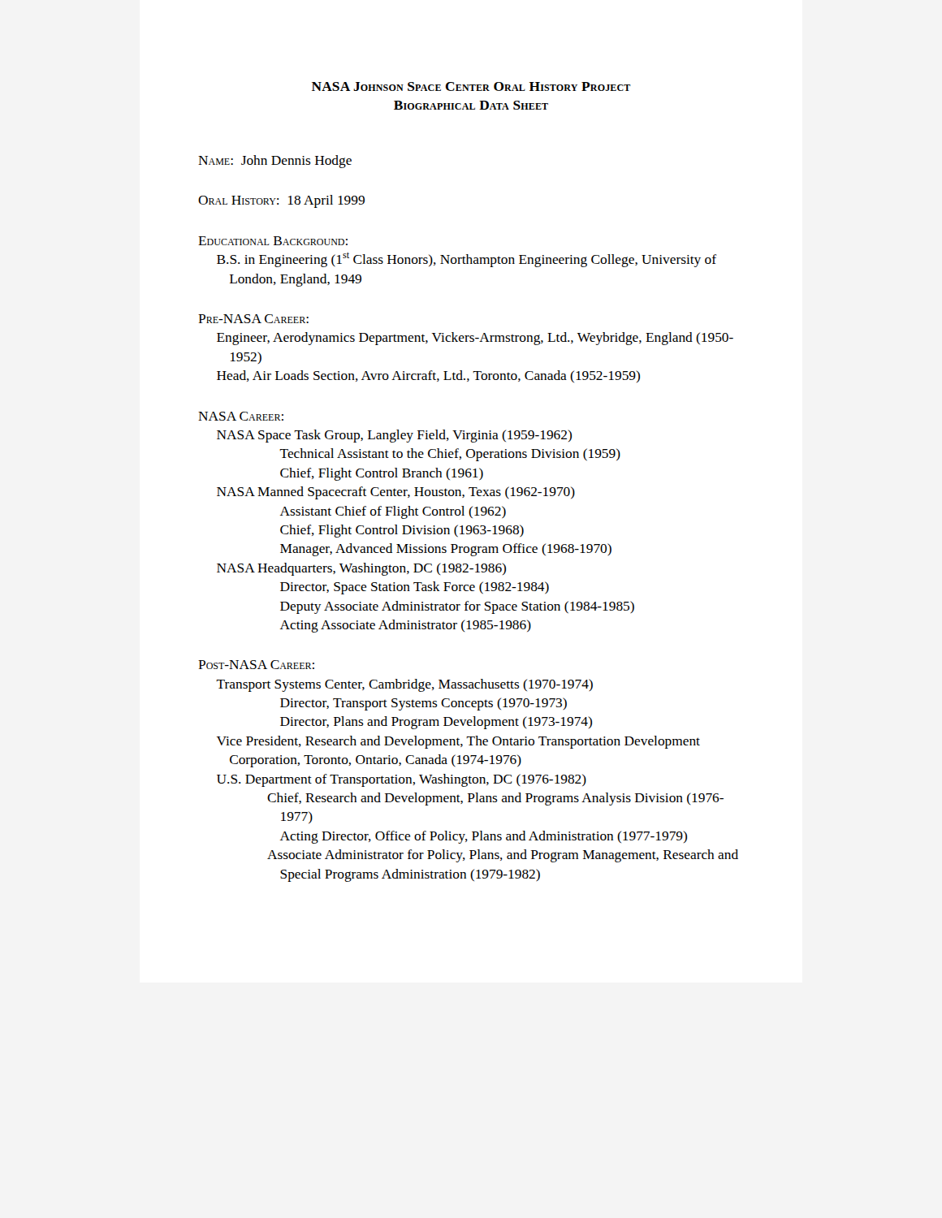NASA Johnson Space Center Oral History Project
Biographical Data Sheet
Name:
John Dennis Hodge
Oral History:
18 April 1999
Educational Background:
B.S. in Engineering (1st Class Honors), Northampton Engineering College, University of London, England, 1949
Pre-NASA Career:
Engineer, Aerodynamics Department, Vickers-Armstrong, Ltd., Weybridge, England (1950-1952)
Head, Air Loads Section, Avro Aircraft, Ltd., Toronto, Canada (1952-1959)
NASA Career:
NASA Space Task Group, Langley Field, Virginia (1959-1962)
Technical Assistant to the Chief, Operations Division (1959)
Chief, Flight Control Branch (1961)
NASA Manned Spacecraft Center, Houston, Texas (1962-1970)
Assistant Chief of Flight Control (1962)
Chief, Flight Control Division (1963-1968)
Manager, Advanced Missions Program Office (1968-1970)
NASA Headquarters, Washington, DC (1982-1986)
Director, Space Station Task Force (1982-1984)
Deputy Associate Administrator for Space Station (1984-1985)
Acting Associate Administrator (1985-1986)
Post-NASA Career:
Transport Systems Center, Cambridge, Massachusetts (1970-1974)
Director, Transport Systems Concepts (1970-1973)
Director, Plans and Program Development (1973-1974)
Vice President, Research and Development, The Ontario Transportation Development Corporation, Toronto, Ontario, Canada (1974-1976)
U.S. Department of Transportation, Washington, DC (1976-1982)
Chief, Research and Development, Plans and Programs Analysis Division (1976-1977)
Acting Director, Office of Policy, Plans and Administration (1977-1979)
Associate Administrator for Policy, Plans, and Program Management, Research and Special Programs Administration (1979-1982)